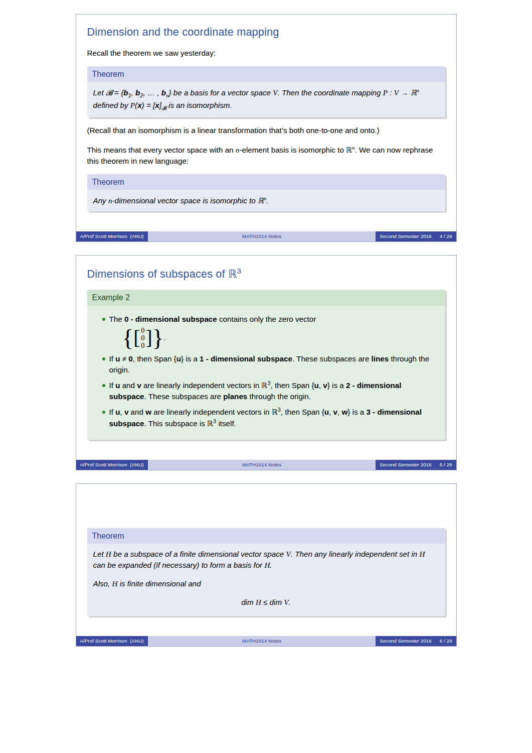Dimension and the coordinate mapping
Recall the theorem we saw yesterday:
Theorem
Let 𝓑 = {b1, b2, … , bn} be a basis for a vector space V. Then the coordinate mapping P : V → ℝn defined by P(x) = [x]𝓑 is an isomorphism.
(Recall that an isomorphism is a linear transformation that’s both one-to-one and onto.)
This means that every vector space with an n-element basis is isomorphic to ℝn. We can now rephrase this theorem in new language:
Theorem
Any n-dimensional vector space is isomorphic to ℝn.
A/Prof Scott Morrison (ANU)
MATH1014 Notes
Second Semester 2016
4 / 29
Dimensions of subspaces of ℝ3
Example 2
The 0 - dimensional subspace contains only the zero vector
{ [ 000 ] } .
If u ≠ 0, then Span {u} is a 1 - dimensional subspace. These subspaces are lines through the origin.
If u and v are linearly independent vectors in ℝ3, then Span {u, v} is a 2 - dimensional subspace. These subspaces are planes through the origin.
If u, v and w are linearly independent vectors in ℝ3, then Span {u, v, w} is a 3 - dimensional subspace. This subspace is ℝ3 itself.
A/Prof Scott Morrison (ANU)
MATH1014 Notes
Second Semester 2016
5 / 29
Theorem
Let H be a subspace of a finite dimensional vector space V. Then any linearly independent set in H can be expanded (if necessary) to form a basis for H.
Also, H is finite dimensional and
dim H ≤ dim V.
A/Prof Scott Morrison (ANU)
MATH1014 Notes
Second Semester 2016
6 / 29